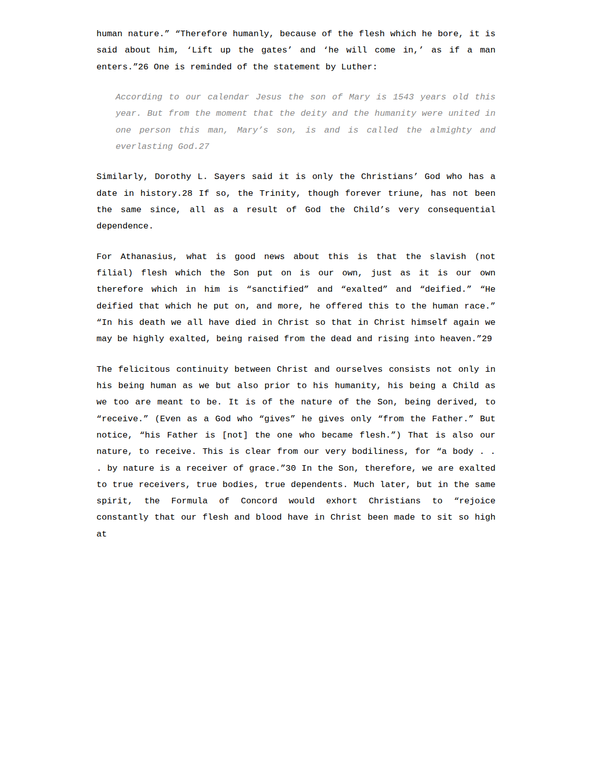human nature.” “Therefore humanly, because of the flesh which he bore, it is said about him, ‘Lift up the gates’ and ‘he will come in,’ as if a man enters.”26 One is reminded of the statement by Luther:
According to our calendar Jesus the son of Mary is 1543 years old this year. But from the moment that the deity and the humanity were united in one person this man, Mary’s son, is and is called the almighty and everlasting God.27
Similarly, Dorothy L. Sayers said it is only the Christians’ God who has a date in history.28 If so, the Trinity, though forever triune, has not been the same since, all as a result of God the Child’s very consequential dependence.
For Athanasius, what is good news about this is that the slavish (not filial) flesh which the Son put on is our own, just as it is our own therefore which in him is “sanctified” and “exalted” and “deified.” “He deified that which he put on, and more, he offered this to the human race.” “In his death we all have died in Christ so that in Christ himself again we may be highly exalted, being raised from the dead and rising into heaven.”29
The felicitous continuity between Christ and ourselves consists not only in his being human as we but also prior to his humanity, his being a Child as we too are meant to be. It is of the nature of the Son, being derived, to “receive.” (Even as a God who “gives” he gives only “from the Father.” But notice, “his Father is [not] the one who became flesh.”) That is also our nature, to receive. This is clear from our very bodiliness, for “a body . . . by nature is a receiver of grace.”30 In the Son, therefore, we are exalted to true receivers, true bodies, true dependents. Much later, but in the same spirit, the Formula of Concord would exhort Christians to “rejoice constantly that our flesh and blood have in Christ been made to sit so high at